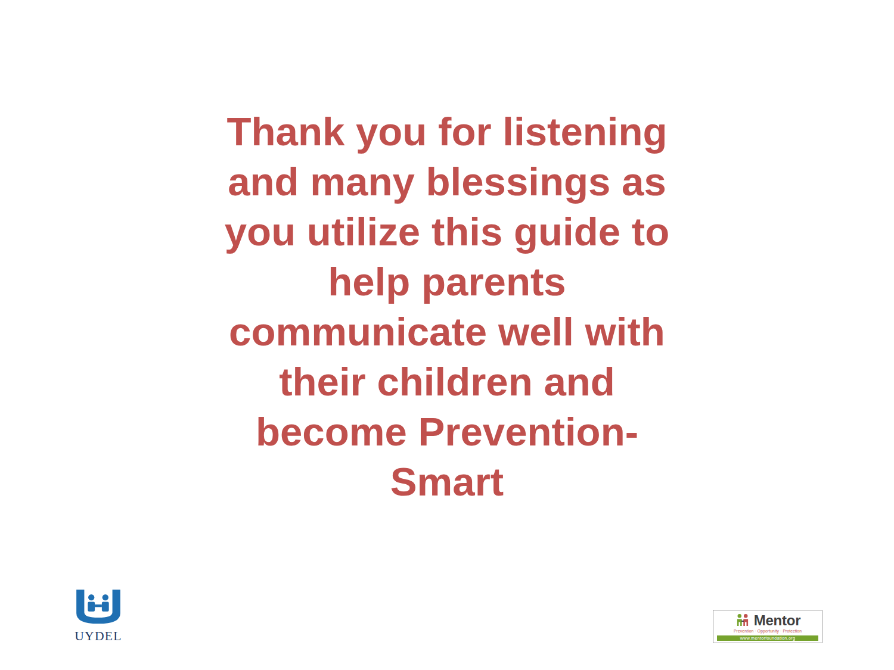Thank you for listening and many blessings as you utilize this guide to help parents communicate well with their children and become Prevention-Smart
UYDEL
Mentor
Prevention · Opportunity · Protection
www.mentorfoundation.org